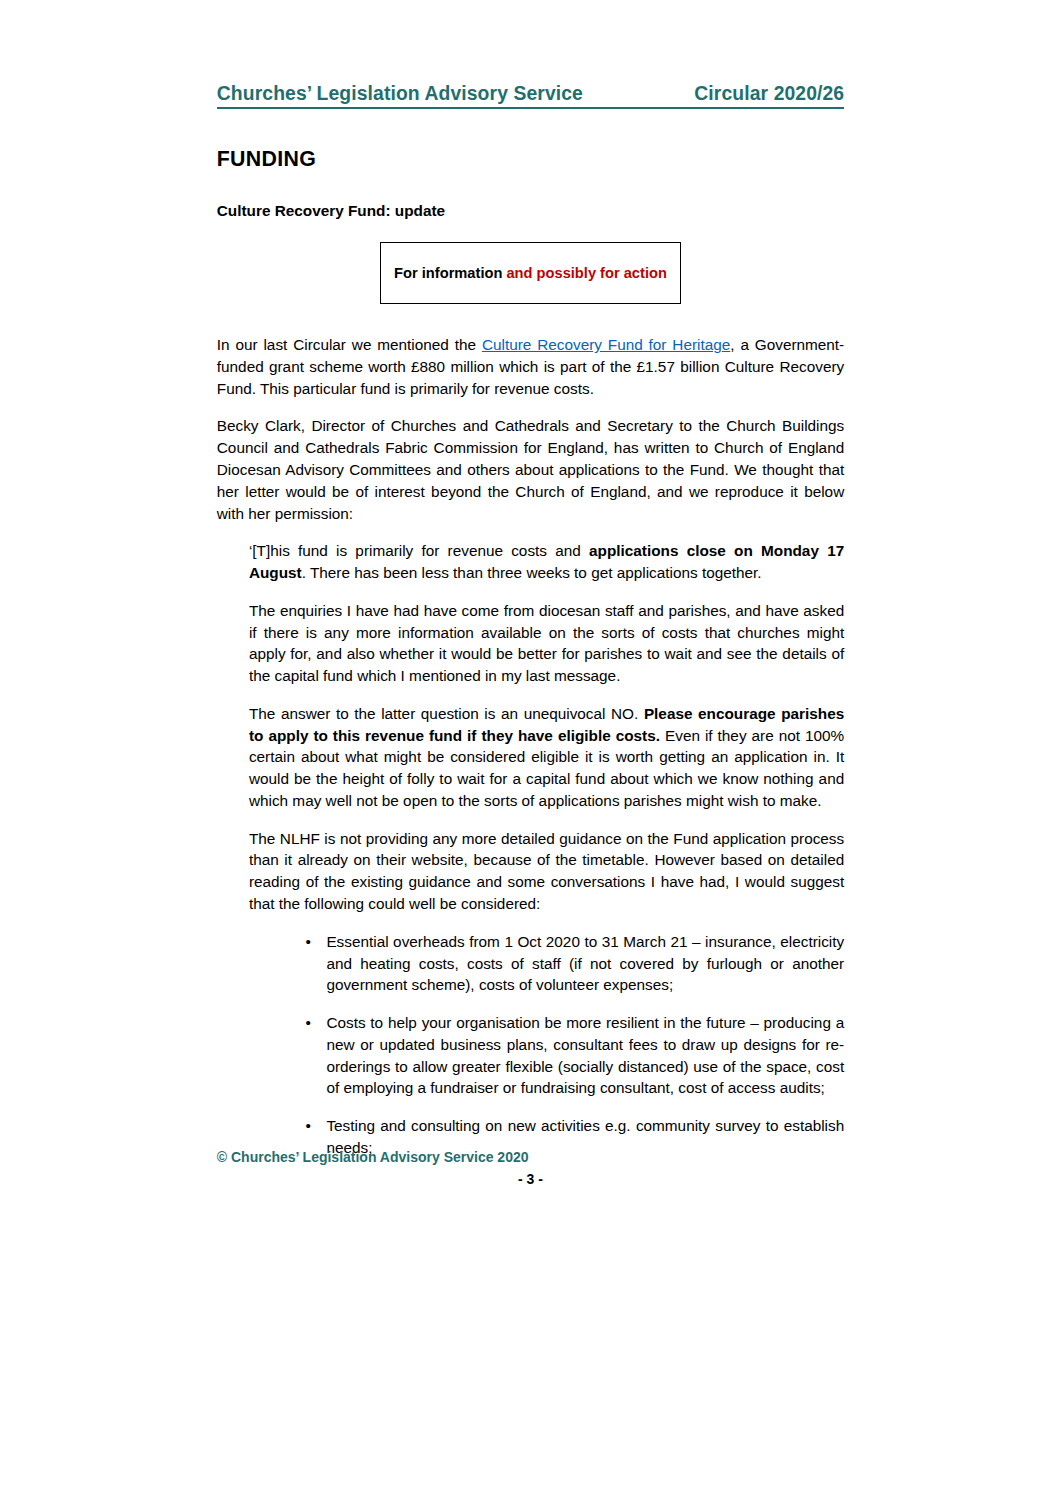Churches’ Legislation Advisory Service Circular 2020/26
FUNDING
Culture Recovery Fund: update
For information and possibly for action
In our last Circular we mentioned the Culture Recovery Fund for Heritage, a Government-funded grant scheme worth £880 million which is part of the £1.57 billion Culture Recovery Fund. This particular fund is primarily for revenue costs.
Becky Clark, Director of Churches and Cathedrals and Secretary to the Church Buildings Council and Cathedrals Fabric Commission for England, has written to Church of England Diocesan Advisory Committees and others about applications to the Fund. We thought that her letter would be of interest beyond the Church of England, and we reproduce it below with her permission:
‘[T]his fund is primarily for revenue costs and applications close on Monday 17 August. There has been less than three weeks to get applications together.
The enquiries I have had have come from diocesan staff and parishes, and have asked if there is any more information available on the sorts of costs that churches might apply for, and also whether it would be better for parishes to wait and see the details of the capital fund which I mentioned in my last message.
The answer to the latter question is an unequivocal NO. Please encourage parishes to apply to this revenue fund if they have eligible costs. Even if they are not 100% certain about what might be considered eligible it is worth getting an application in. It would be the height of folly to wait for a capital fund about which we know nothing and which may well not be open to the sorts of applications parishes might wish to make.
The NLHF is not providing any more detailed guidance on the Fund application process than it already on their website, because of the timetable. However based on detailed reading of the existing guidance and some conversations I have had, I would suggest that the following could well be considered:
Essential overheads from 1 Oct 2020 to 31 March 21 – insurance, electricity and heating costs, costs of staff (if not covered by furlough or another government scheme), costs of volunteer expenses;
Costs to help your organisation be more resilient in the future – producing a new or updated business plans, consultant fees to draw up designs for re-orderings to allow greater flexible (socially distanced) use of the space, cost of employing a fundraiser or fundraising consultant, cost of access audits;
Testing and consulting on new activities e.g. community survey to establish needs;
© Churches’ Legislation Advisory Service 2020
- 3 -